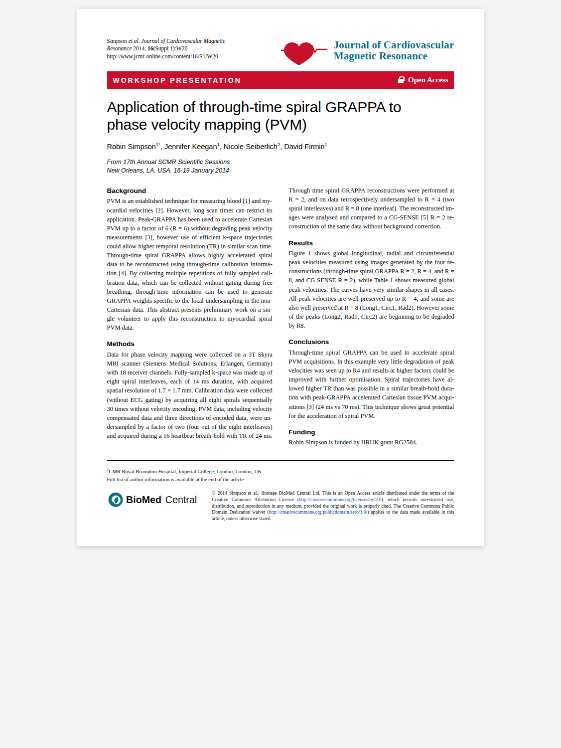Simpson et al. Journal of Cardiovascular Magnetic
Resonance 2014, 16(Suppl 1):W20
http://www.jcmr-online.com/content/16/S1/W20
Journal of Cardiovascular Magnetic Resonance
Workshop Presentation
Open Access
Application of through-time spiral GRAPPA to
phase velocity mapping (PVM)
Robin Simpson1*, Jennifer Keegan1, Nicole Seiberlich2, David Firmin1
From 17th Annual SCMR Scientific Sessions
New Orleans, LA, USA. 16-19 January 2014
Background
PVM is an established technique for measuring blood [1] and myocardial velocities [2]. However, long scan times can restrict its application. Peak-GRAPPA has been used to accelerate Cartesian PVM up to a factor of 6 (R = 6) without degrading peak velocity measurements [3], however use of efficient k-space trajectories could allow higher temporal resolution (TR) in similar scan time. Through-time spiral GRAPPA allows highly accelerated spiral data to be reconstructed using through-time calibration information [4]. By collecting multiple repetitions of fully sampled calibration data, which can be collected without gating during free breathing, through-time information can be used to generate GRAPPA weights specific to the local undersampling in the non-Cartesian data. This abstract presents preliminary work on a single volunteer to apply this reconstruction to myocardial spiral PVM data.
Methods
Data for phase velocity mapping were collected on a 3T Skyra MRI scanner (Siemens Medical Solutions, Erlangen, Germany) with 18 receiver channels. Fully-sampled k-space was made up of eight spiral interleaves, each of 14 ms duration, with acquired spatial resolution of 1.7 × 1.7 mm. Calibration data were collected (without ECG gating) by acquiring all eight spirals sequentially 30 times without velocity encoding. PVM data, including velocity compensated data and three directions of encoded data, were undersampled by a factor of two (four out of the eight interleaves) and acquired during a 16 heartbeat breath-hold with TR of 24 ms. Through time spiral GRAPPA reconstructions were performed at R = 2, and on data retrospectively undersampled to R = 4 (two spiral interleaves) and R = 8 (one interleaf). The reconstructed images were analysed and compared to a CG-SENSE [5] R = 2 reconstruction of the same data without background correction.
Results
Figure 1 shows global longitudinal, radial and circumferential peak velocities measured using images generated by the four reconstructions (through-time spiral GRAPPA R = 2, R = 4, and R = 8, and CG SENSE R = 2), while Table 1 shows measured global peak velocities. The curves have very similar shapes in all cases. All peak velocities are well preserved up to R = 4, and some are also well preserved at R = 8 (Long1, Circ1, Rad2). However some of the peaks (Long2, Rad1, Circ2) are beginning to be degraded by R8.
Conclusions
Through-time spiral GRAPPA can be used to accelerate spiral PVM acquisitions. In this example very little degradation of peak velocities was seen up to R4 and results at higher factors could be improved with further optimisation. Spiral trajectories have allowed higher TR than was possible in a similar breath-hold duration with peak-GRAPPA accelerated Cartesian tissue PVM acquisitions [3] (24 ms vs 70 ms). This technique shows great potential for the acceleration of spiral PVM.
Funding
Robin Simpson is funded by HRUK grant RG2584.
1CMR Royal Brompton Hospital, Imperial College, London, London, UK
Full list of author information is available at the end of the article
BioMed Central
© 2014 Simpson et al.; licensee BioMed Central Ltd. This is an Open Access article distributed under the terms of the Creative Commons Attribution License (http://creativecommons.org/licenses/by/2.0), which permits unrestricted use, distribution, and reproduction in any medium, provided the original work is properly cited. The Creative Commons Public Domain Dedication waiver (http://creativecommons.org/publicdomain/zero/1.0/) applies to the data made available in this article, unless otherwise stated.